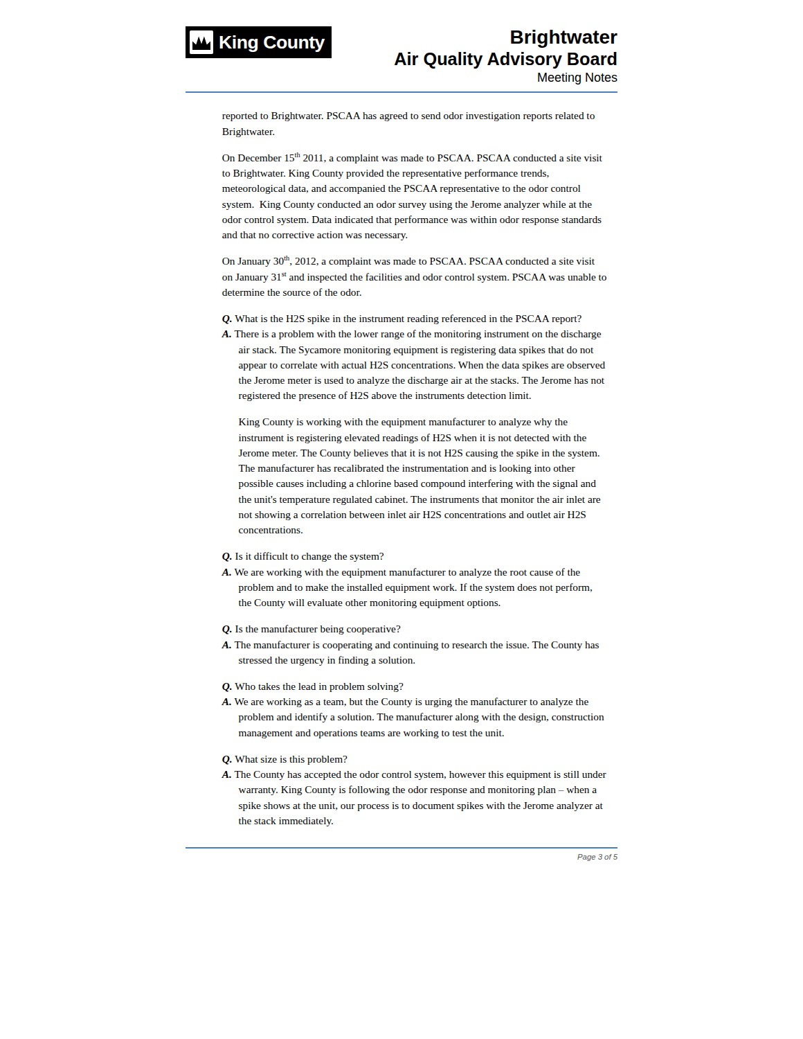King County
Brightwater
Air Quality Advisory Board
Meeting Notes
reported to Brightwater. PSCAA has agreed to send odor investigation reports related to Brightwater.
On December 15th 2011, a complaint was made to PSCAA. PSCAA conducted a site visit to Brightwater. King County provided the representative performance trends, meteorological data, and accompanied the PSCAA representative to the odor control system. King County conducted an odor survey using the Jerome analyzer while at the odor control system. Data indicated that performance was within odor response standards and that no corrective action was necessary.
On January 30th, 2012, a complaint was made to PSCAA. PSCAA conducted a site visit on January 31st and inspected the facilities and odor control system. PSCAA was unable to determine the source of the odor.
Q. What is the H2S spike in the instrument reading referenced in the PSCAA report?
A. There is a problem with the lower range of the monitoring instrument on the discharge air stack. The Sycamore monitoring equipment is registering data spikes that do not appear to correlate with actual H2S concentrations. When the data spikes are observed the Jerome meter is used to analyze the discharge air at the stacks. The Jerome has not registered the presence of H2S above the instruments detection limit. King County is working with the equipment manufacturer to analyze why the instrument is registering elevated readings of H2S when it is not detected with the Jerome meter. The County believes that it is not H2S causing the spike in the system. The manufacturer has recalibrated the instrumentation and is looking into other possible causes including a chlorine based compound interfering with the signal and the unit's temperature regulated cabinet. The instruments that monitor the air inlet are not showing a correlation between inlet air H2S concentrations and outlet air H2S concentrations.
Q. Is it difficult to change the system?
A. We are working with the equipment manufacturer to analyze the root cause of the problem and to make the installed equipment work. If the system does not perform, the County will evaluate other monitoring equipment options.
Q. Is the manufacturer being cooperative?
A. The manufacturer is cooperating and continuing to research the issue. The County has stressed the urgency in finding a solution.
Q. Who takes the lead in problem solving?
A. We are working as a team, but the County is urging the manufacturer to analyze the problem and identify a solution. The manufacturer along with the design, construction management and operations teams are working to test the unit.
Q. What size is this problem?
A. The County has accepted the odor control system, however this equipment is still under warranty. King County is following the odor response and monitoring plan – when a spike shows at the unit, our process is to document spikes with the Jerome analyzer at the stack immediately.
Page 3 of 5